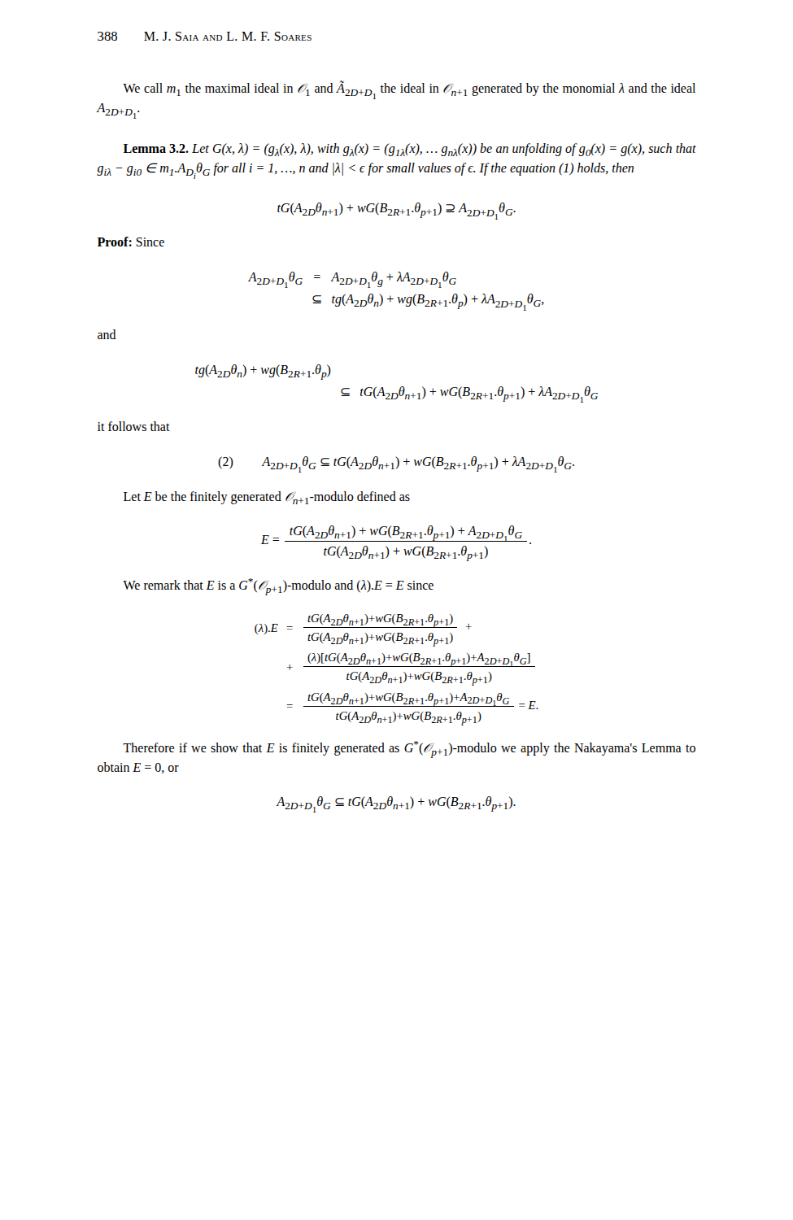388 M. J. Saia and L. M. F. Soares
We call m1 the maximal ideal in 𝒪1 and Ã2D+D1 the ideal in 𝒪n+1 generated by the monomial λ and the ideal A2D+D1.
Lemma 3.2. Let G(x, λ) = (gλ(x), λ), with gλ(x) = (g1λ(x), … gnλ(x)) be an unfolding of g0(x) = g(x), such that giλ − gi0 ∈ m1.ADiθG for all i = 1, …, n and |λ| < ϵ for small values of ϵ. If the equation (1) holds, then
tG(A2Dθn+1) + wG(B2R+1.θp+1) ⊇ A2D+D1θG.
Proof: Since
A2D+D1θG
=
A2D+D1θg + λA2D+D1θG
⊆
tg(A2Dθn) + wg(B2R+1.θp) + λA2D+D1θG,
and
tg(A2Dθn) + wg(B2R+1.θp)
⊆
tG(A2Dθn+1) + wG(B2R+1.θp+1) + λA2D+D1θG
it follows that
(2) A2D+D1θG ⊆ tG(A2Dθn+1) + wG(B2R+1.θp+1) + λA2D+D1θG.
Let E be the finitely generated 𝒪n+1-modulo defined as
E = tG(A2Dθn+1) + wG(B2R+1.θp+1) + A2D+D1θG tG(A2Dθn+1) + wG(B2R+1.θp+1) .
We remark that E is a G*(𝒪p+1)-modulo and (λ).E = E since
(λ).E
=
tG(A2Dθn+1)+wG(B2R+1.θp+1) tG(A2Dθn+1)+wG(B2R+1.θp+1) +
+
(λ)[tG(A2Dθn+1)+wG(B2R+1.θp+1)+A2D+D1θG] tG(A2Dθn+1)+wG(B2R+1.θp+1)
=
tG(A2Dθn+1)+wG(B2R+1.θp+1)+A2D+D1θG tG(A2Dθn+1)+wG(B2R+1.θp+1) = E.
Therefore if we show that E is finitely generated as G*(𝒪p+1)-modulo we apply the Nakayama's Lemma to obtain E = 0, or
A2D+D1θG ⊆ tG(A2Dθn+1) + wG(B2R+1.θp+1).